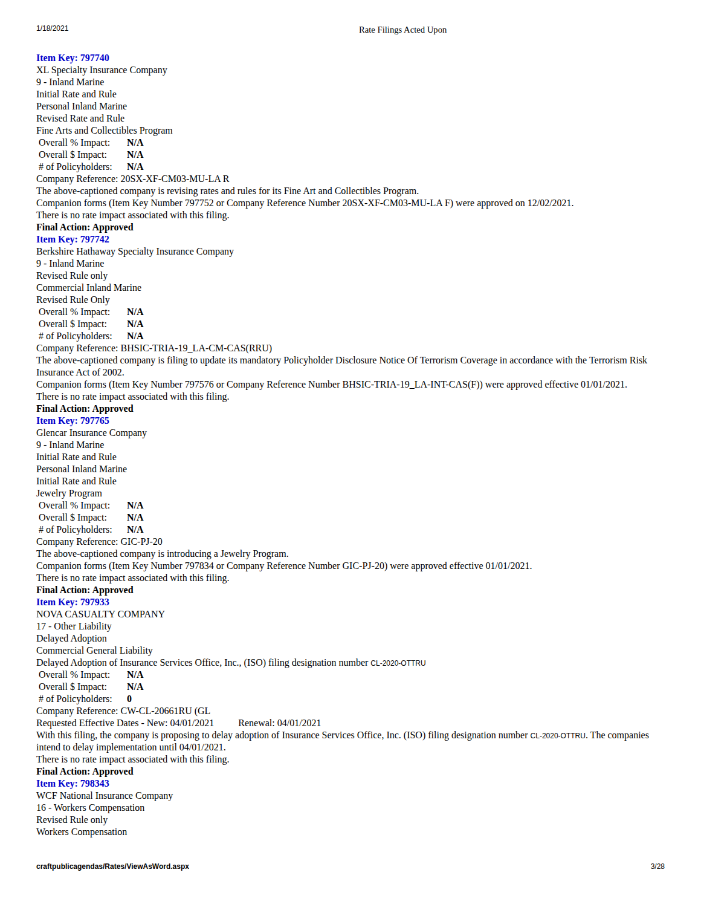1/18/2021 Rate Filings Acted Upon
Item Key: 797740
XL Specialty Insurance Company
9 - Inland Marine
Initial Rate and Rule
Personal Inland Marine
Revised Rate and Rule
Fine Arts and Collectibles Program
Overall % Impact: N/A
Overall $ Impact: N/A
# of Policyholders: N/A
Company Reference: 20SX-XF-CM03-MU-LA R
The above-captioned company is revising rates and rules for its Fine Art and Collectibles Program.
Companion forms (Item Key Number 797752 or Company Reference Number 20SX-XF-CM03-MU-LA F) were approved on 12/02/2021.
There is no rate impact associated with this filing.
Final Action: Approved
Item Key: 797742
Berkshire Hathaway Specialty Insurance Company
9 - Inland Marine
Revised Rule only
Commercial Inland Marine
Revised Rule Only
Overall % Impact: N/A
Overall $ Impact: N/A
# of Policyholders: N/A
Company Reference: BHSIC-TRIA-19_LA-CM-CAS(RRU)
The above-captioned company is filing to update its mandatory Policyholder Disclosure Notice Of Terrorism Coverage in accordance with the Terrorism Risk Insurance Act of 2002.
Companion forms (Item Key Number 797576 or Company Reference Number BHSIC-TRIA-19_LA-INT-CAS(F)) were approved effective 01/01/2021.
There is no rate impact associated with this filing.
Final Action: Approved
Item Key: 797765
Glencar Insurance Company
9 - Inland Marine
Initial Rate and Rule
Personal Inland Marine
Initial Rate and Rule
Jewelry Program
Overall % Impact: N/A
Overall $ Impact: N/A
# of Policyholders: N/A
Company Reference: GIC-PJ-20
The above-captioned company is introducing a Jewelry Program.
Companion forms (Item Key Number 797834 or Company Reference Number GIC-PJ-20) were approved effective 01/01/2021.
There is no rate impact associated with this filing.
Final Action: Approved
Item Key: 797933
NOVA CASUALTY COMPANY
17 - Other Liability
Delayed Adoption
Commercial General Liability
Delayed Adoption of Insurance Services Office, Inc., (ISO) filing designation number CL-2020-OTTRU
Overall % Impact: N/A
Overall $ Impact: N/A
# of Policyholders: 0
Company Reference: CW-CL-20661RU (GL
Requested Effective Dates - New: 04/01/2021 Renewal: 04/01/2021
With this filing, the company is proposing to delay adoption of Insurance Services Office, Inc. (ISO) filing designation number CL-2020-OTTRU. The companies intend to delay implementation until 04/01/2021.
There is no rate impact associated with this filing.
Final Action: Approved
Item Key: 798343
WCF National Insurance Company
16 - Workers Compensation
Revised Rule only
Workers Compensation
craftpublicagendas/Rates/ViewAsWord.aspx 3/28